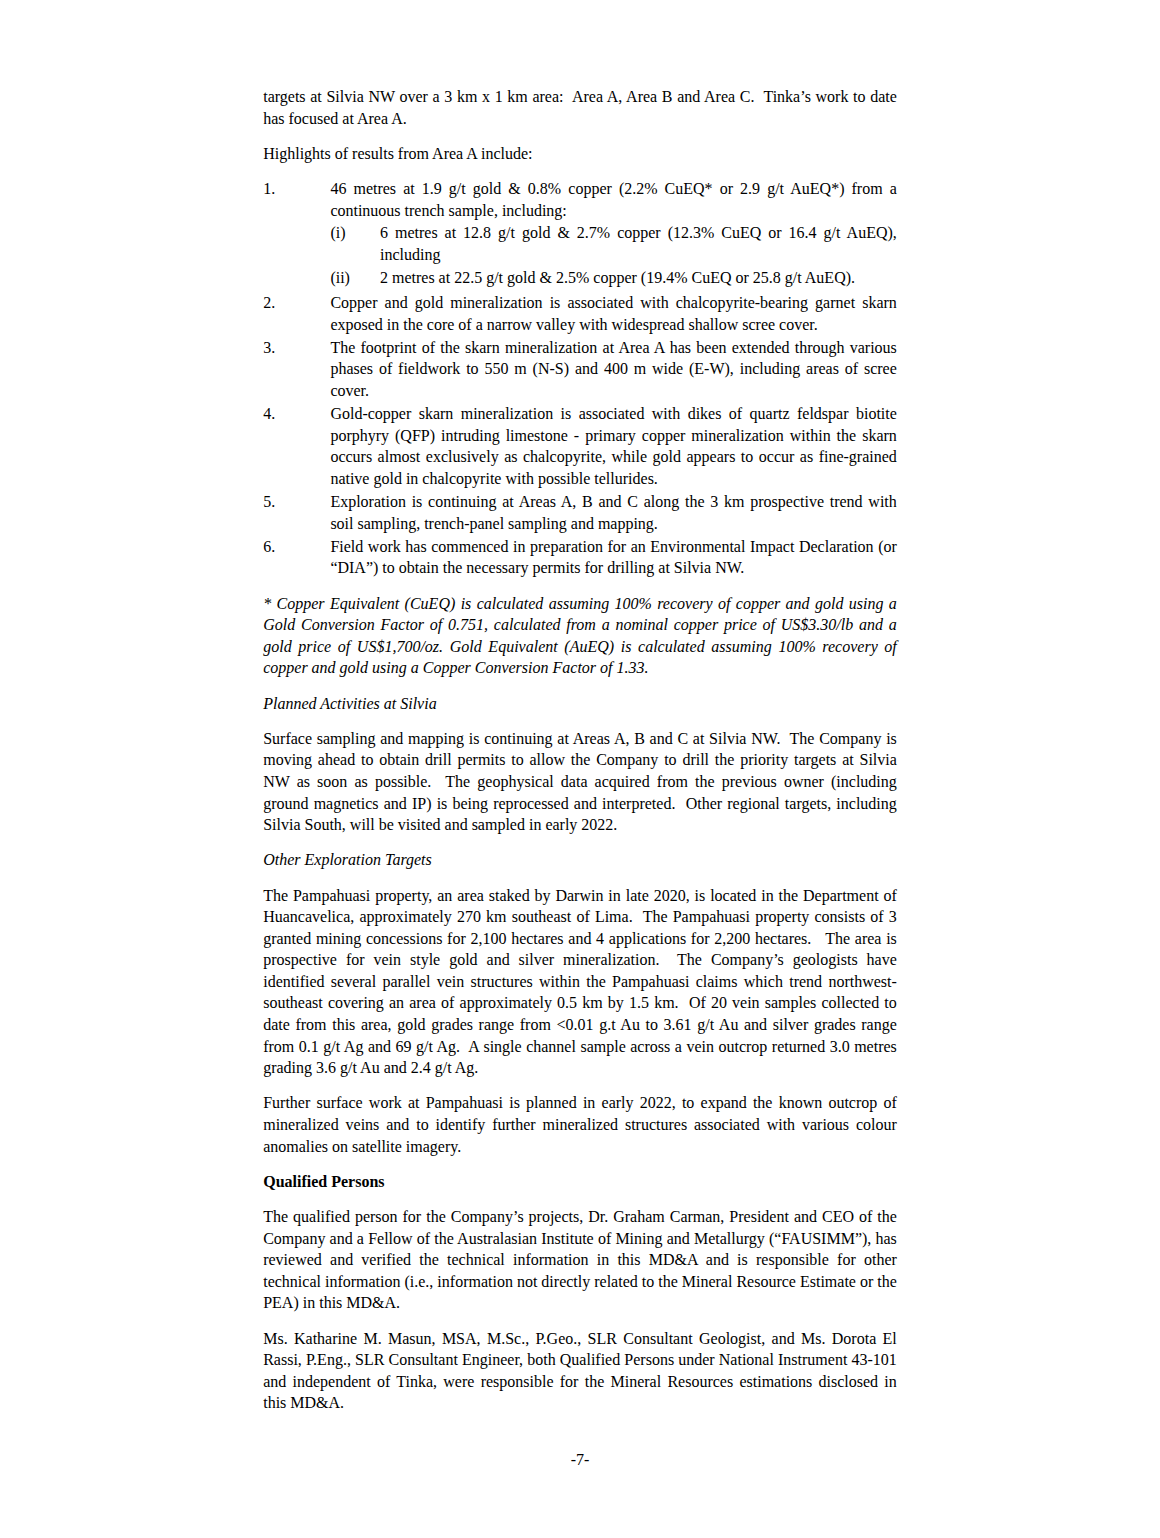targets at Silvia NW over a 3 km x 1 km area: Area A, Area B and Area C. Tinka’s work to date has focused at Area A.
Highlights of results from Area A include:
1.
46 metres at 1.9 g/t gold & 0.8% copper (2.2% CuEQ* or 2.9 g/t AuEQ*) from a continuous trench sample, including:
(i)
6 metres at 12.8 g/t gold & 2.7% copper (12.3% CuEQ or 16.4 g/t AuEQ), including
(ii)
2 metres at 22.5 g/t gold & 2.5% copper (19.4% CuEQ or 25.8 g/t AuEQ).
2.
Copper and gold mineralization is associated with chalcopyrite-bearing garnet skarn exposed in the core of a narrow valley with widespread shallow scree cover.
3.
The footprint of the skarn mineralization at Area A has been extended through various phases of fieldwork to 550 m (N-S) and 400 m wide (E-W), including areas of scree cover.
4.
Gold-copper skarn mineralization is associated with dikes of quartz feldspar biotite porphyry (QFP) intruding limestone - primary copper mineralization within the skarn occurs almost exclusively as chalcopyrite, while gold appears to occur as fine-grained native gold in chalcopyrite with possible tellurides.
5.
Exploration is continuing at Areas A, B and C along the 3 km prospective trend with soil sampling, trench-panel sampling and mapping.
6.
Field work has commenced in preparation for an Environmental Impact Declaration (or “DIA”) to obtain the necessary permits for drilling at Silvia NW.
* Copper Equivalent (CuEQ) is calculated assuming 100% recovery of copper and gold using a Gold Conversion Factor of 0.751, calculated from a nominal copper price of US$3.30/lb and a gold price of US$1,700/oz. Gold Equivalent (AuEQ) is calculated assuming 100% recovery of copper and gold using a Copper Conversion Factor of 1.33.
Planned Activities at Silvia
Surface sampling and mapping is continuing at Areas A, B and C at Silvia NW. The Company is moving ahead to obtain drill permits to allow the Company to drill the priority targets at Silvia NW as soon as possible. The geophysical data acquired from the previous owner (including ground magnetics and IP) is being reprocessed and interpreted. Other regional targets, including Silvia South, will be visited and sampled in early 2022.
Other Exploration Targets
The Pampahuasi property, an area staked by Darwin in late 2020, is located in the Department of Huancavelica, approximately 270 km southeast of Lima. The Pampahuasi property consists of 3 granted mining concessions for 2,100 hectares and 4 applications for 2,200 hectares. The area is prospective for vein style gold and silver mineralization. The Company’s geologists have identified several parallel vein structures within the Pampahuasi claims which trend northwest-southeast covering an area of approximately 0.5 km by 1.5 km. Of 20 vein samples collected to date from this area, gold grades range from <0.01 g.t Au to 3.61 g/t Au and silver grades range from 0.1 g/t Ag and 69 g/t Ag. A single channel sample across a vein outcrop returned 3.0 metres grading 3.6 g/t Au and 2.4 g/t Ag.
Further surface work at Pampahuasi is planned in early 2022, to expand the known outcrop of mineralized veins and to identify further mineralized structures associated with various colour anomalies on satellite imagery.
Qualified Persons
The qualified person for the Company’s projects, Dr. Graham Carman, President and CEO of the Company and a Fellow of the Australasian Institute of Mining and Metallurgy (“FAUSIMM”), has reviewed and verified the technical information in this MD&A and is responsible for other technical information (i.e., information not directly related to the Mineral Resource Estimate or the PEA) in this MD&A.
Ms. Katharine M. Masun, MSA, M.Sc., P.Geo., SLR Consultant Geologist, and Ms. Dorota El Rassi, P.Eng., SLR Consultant Engineer, both Qualified Persons under National Instrument 43-101 and independent of Tinka, were responsible for the Mineral Resources estimations disclosed in this MD&A.
-7-